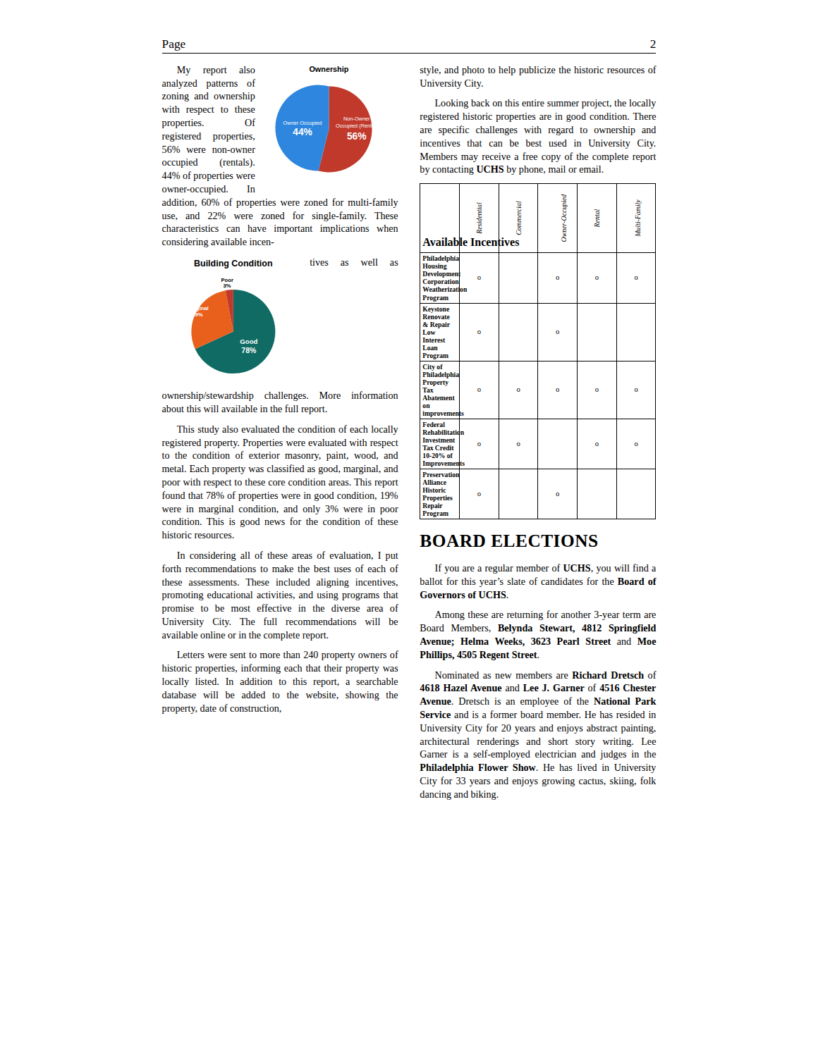Page
2
Ownership Owner Occupied 44% Non-Owner Occupied (Rental) 56%
My report also analyzed patterns of zoning and ownership with respect to these properties. Of registered properties, 56% were non-owner occupied (rentals). 44% of properties were owner-occupied. In addition, 60% of properties were zoned for multi-family use, and 22% were zoned for single-family. These characteristics can have important implications when considering available incen-
Building Condition Poor 3% Marginal 19% Good 78%
tives as well as ownership/stewardship challenges. More information about this will available in the full report.
This study also evaluated the condition of each locally registered property. Properties were evaluated with respect to the condition of exterior masonry, paint, wood, and metal. Each property was classified as good, marginal, and poor with respect to these core condition areas. This report found that 78% of properties were in good condition, 19% were in marginal condition, and only 3% were in poor condition. This is good news for the condition of these historic resources.
In considering all of these areas of evaluation, I put forth recommendations to make the best uses of each of these assessments. These included aligning incentives, promoting educational activities, and using programs that promise to be most effective in the diverse area of University City. The full recommendations will be available online or in the complete report.
Letters were sent to more than 240 property owners of historic properties, informing each that their property was locally listed. In addition to this report, a searchable database will be added to the website, showing the property, date of construction,
style, and photo to help publicize the historic resources of University City.
Looking back on this entire summer project, the locally registered historic properties are in good condition. There are specific challenges with regard to ownership and incentives that can be best used in University City. Members may receive a free copy of the complete report by contacting UCHS by phone, mail or email.
| Available Incentives | Residential | Commercial | Owner-Occupied | Rental | Multi-Family |
| --- | --- | --- | --- | --- | --- |
| Philadelphia Housing Development Corporation Weatherization Program | o | | o | o | o |
| Keystone Renovate & Repair Low Interest Loan Program | o | | o | | |
| City of Philadelphia Property Tax Abatement on improvements | o | o | o | o | o |
| Federal Rehabilitation Investment Tax Credit 10-20% of Improvements | o | o | | o | o |
| Preservation Alliance Historic Properties Repair Program | o | | o | | |
BOARD ELECTIONS
If you are a regular member of UCHS, you will find a ballot for this year’s slate of candidates for the Board of Governors of UCHS.
Among these are returning for another 3-year term are Board Members, Belynda Stewart, 4812 Springfield Avenue; Helma Weeks, 3623 Pearl Street and Moe Phillips, 4505 Regent Street.
Nominated as new members are Richard Dretsch of 4618 Hazel Avenue and Lee J. Garner of 4516 Chester Avenue. Dretsch is an employee of the National Park Service and is a former board member. He has resided in University City for 20 years and enjoys abstract painting, architectural renderings and short story writing. Lee Garner is a self-employed electrician and judges in the Philadelphia Flower Show. He has lived in University City for 33 years and enjoys growing cactus, skiing, folk dancing and biking.